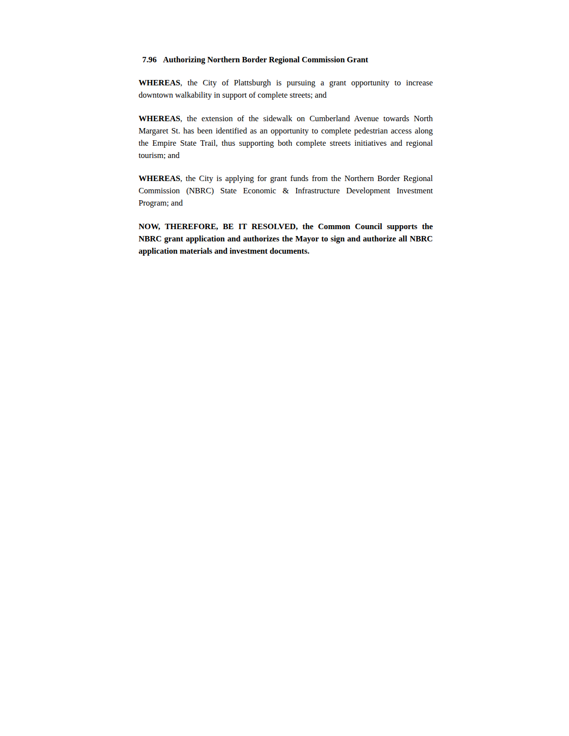7.96 Authorizing Northern Border Regional Commission Grant
WHEREAS, the City of Plattsburgh is pursuing a grant opportunity to increase downtown walkability in support of complete streets; and
WHEREAS, the extension of the sidewalk on Cumberland Avenue towards North Margaret St. has been identified as an opportunity to complete pedestrian access along the Empire State Trail, thus supporting both complete streets initiatives and regional tourism; and
WHEREAS, the City is applying for grant funds from the Northern Border Regional Commission (NBRC) State Economic & Infrastructure Development Investment Program; and
NOW, THEREFORE, BE IT RESOLVED, the Common Council supports the NBRC grant application and authorizes the Mayor to sign and authorize all NBRC application materials and investment documents.